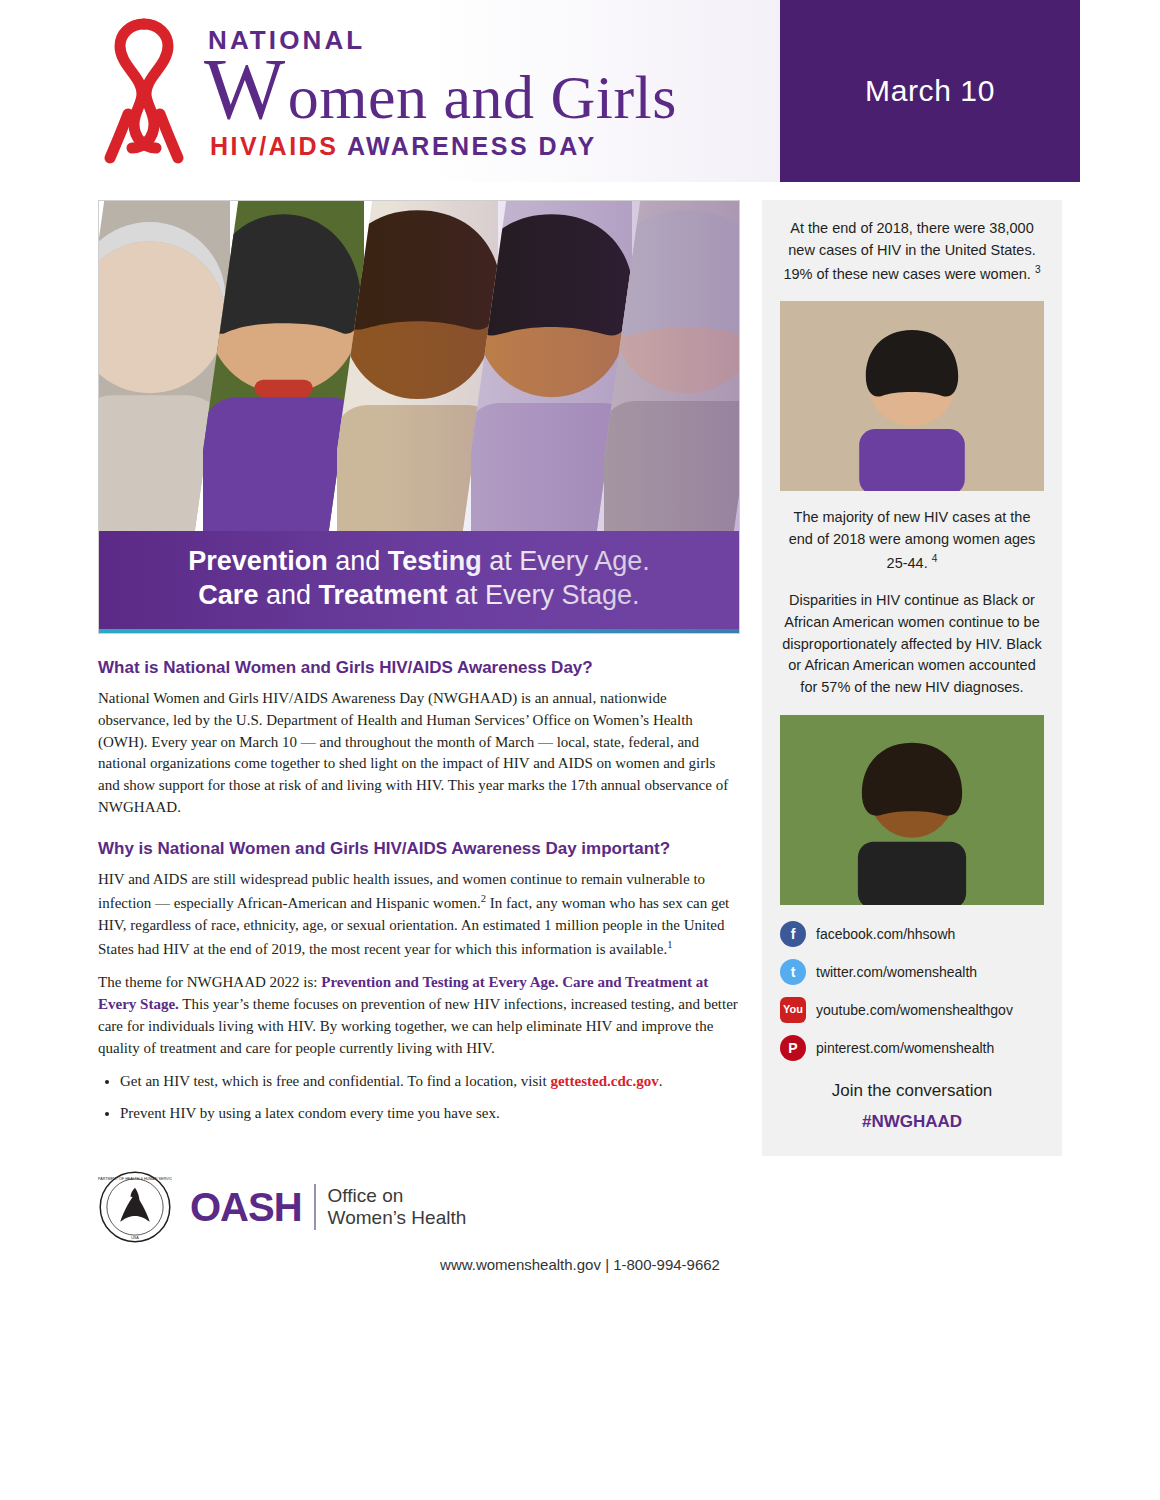NATIONAL
Women and Girls
HIV/AIDS AWARENESS DAY
March 10
Prevention and Testing at Every Age. Care and Treatment at Every Stage.
What is National Women and Girls HIV/AIDS Awareness Day?
National Women and Girls HIV/AIDS Awareness Day (NWGHAAD) is an annual, nationwide observance, led by the U.S. Department of Health and Human Services’ Office on Women’s Health (OWH). Every year on March 10 — and throughout the month of March — local, state, federal, and national organizations come together to shed light on the impact of HIV and AIDS on women and girls and show support for those at risk of and living with HIV. This year marks the 17th annual observance of NWGHAAD.
Why is National Women and Girls HIV/AIDS Awareness Day important?
HIV and AIDS are still widespread public health issues, and women continue to remain vulnerable to infection — especially African-American and Hispanic women.2 In fact, any woman who has sex can get HIV, regardless of race, ethnicity, age, or sexual orientation. An estimated 1 million people in the United States had HIV at the end of 2019, the most recent year for which this information is available.1
The theme for NWGHAAD 2022 is: Prevention and Testing at Every Age. Care and Treatment at Every Stage. This year’s theme focuses on prevention of new HIV infections, increased testing, and better care for individuals living with HIV. By working together, we can help eliminate HIV and improve the quality of treatment and care for people currently living with HIV.
Get an HIV test, which is free and confidential. To find a location, visit gettested.cdc.gov.
Prevent HIV by using a latex condom every time you have sex.
At the end of 2018, there were 38,000 new cases of HIV in the United States. 19% of these new cases were women. 3
The majority of new HIV cases at the end of 2018 were among women ages 25-44. 4
Disparities in HIV continue as Black or African American women continue to be disproportionately affected by HIV. Black or African American women accounted for 57% of the new HIV diagnoses.
f facebook.com/hhsowh
t twitter.com/womenshealth
You youtube.com/womenshealthgov
P pinterest.com/womenshealth
Join the conversation
#NWGHAAD
DEPARTMENT OF HEALTH & HUMAN SERVICES USA
OASH
Office on
Women’s Health
www.womenshealth.gov | 1-800-994-9662